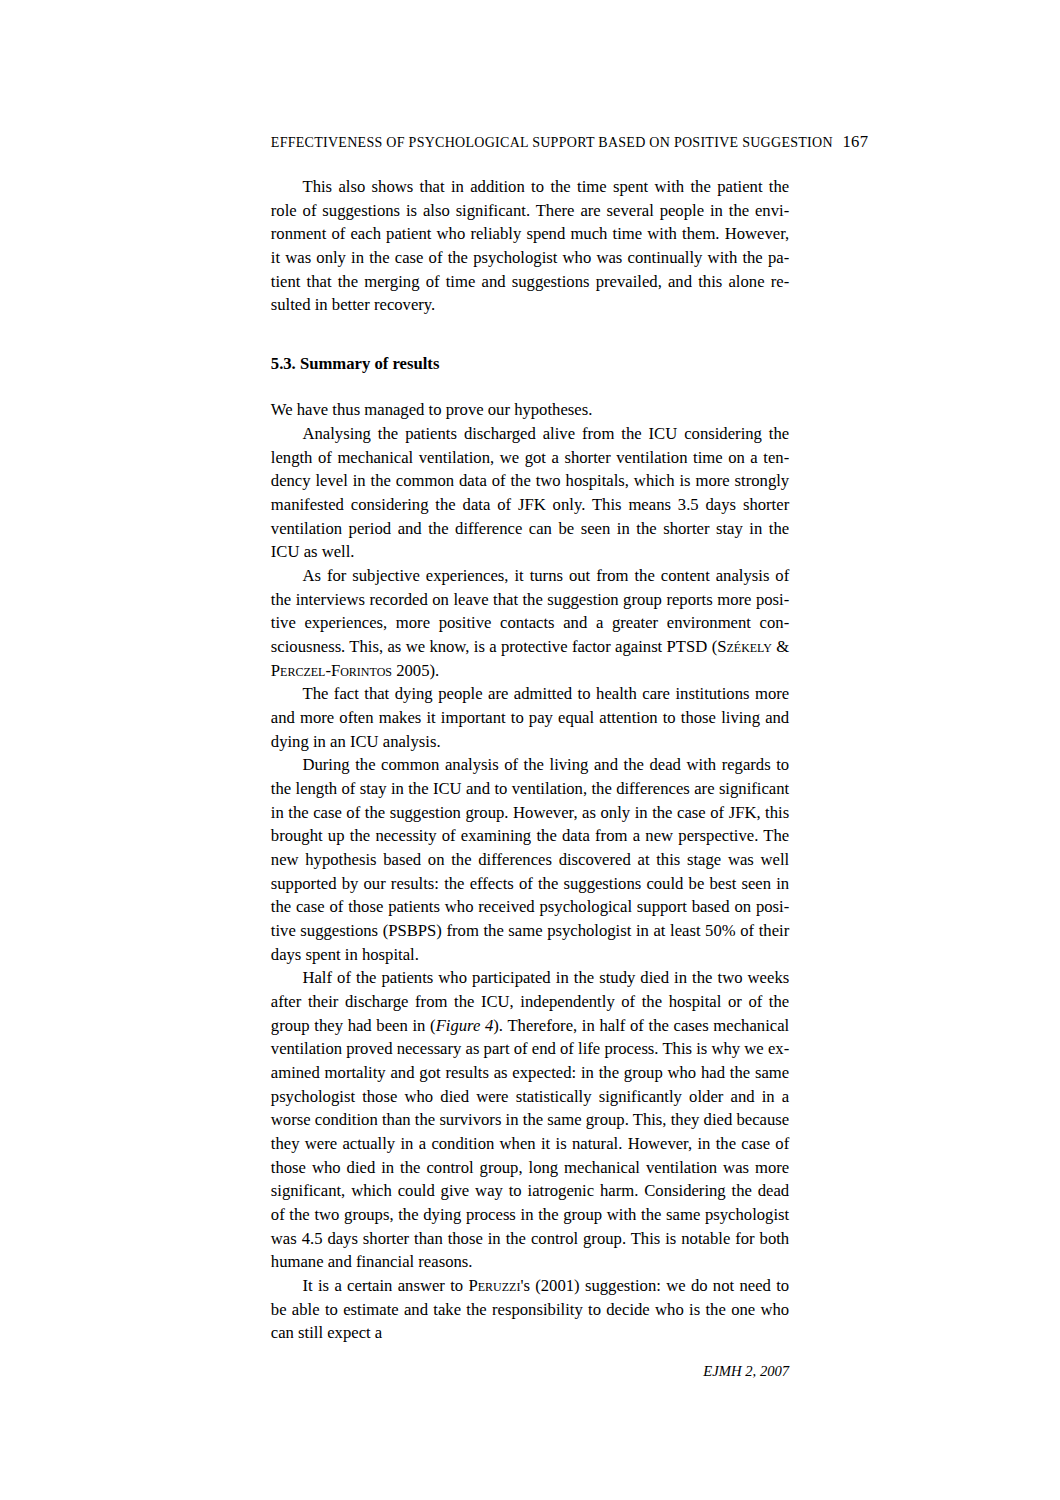EFFECTIVENESS OF PSYCHOLOGICAL SUPPORT BASED ON POSITIVE SUGGESTION 167
This also shows that in addition to the time spent with the patient the role of suggestions is also significant. There are several people in the environment of each patient who reliably spend much time with them. However, it was only in the case of the psychologist who was continually with the patient that the merging of time and suggestions prevailed, and this alone resulted in better recovery.
5.3. Summary of results
We have thus managed to prove our hypotheses.
Analysing the patients discharged alive from the ICU considering the length of mechanical ventilation, we got a shorter ventilation time on a tendency level in the common data of the two hospitals, which is more strongly manifested considering the data of JFK only. This means 3.5 days shorter ventilation period and the difference can be seen in the shorter stay in the ICU as well.
As for subjective experiences, it turns out from the content analysis of the interviews recorded on leave that the suggestion group reports more positive experiences, more positive contacts and a greater environment consciousness. This, as we know, is a protective factor against PTSD (Székely & Perczel-Forintos 2005).
The fact that dying people are admitted to health care institutions more and more often makes it important to pay equal attention to those living and dying in an ICU analysis.
During the common analysis of the living and the dead with regards to the length of stay in the ICU and to ventilation, the differences are significant in the case of the suggestion group. However, as only in the case of JFK, this brought up the necessity of examining the data from a new perspective. The new hypothesis based on the differences discovered at this stage was well supported by our results: the effects of the suggestions could be best seen in the case of those patients who received psychological support based on positive suggestions (PSBPS) from the same psychologist in at least 50% of their days spent in hospital.
Half of the patients who participated in the study died in the two weeks after their discharge from the ICU, independently of the hospital or of the group they had been in (Figure 4). Therefore, in half of the cases mechanical ventilation proved necessary as part of end of life process. This is why we examined mortality and got results as expected: in the group who had the same psychologist those who died were statistically significantly older and in a worse condition than the survivors in the same group. This, they died because they were actually in a condition when it is natural. However, in the case of those who died in the control group, long mechanical ventilation was more significant, which could give way to iatrogenic harm. Considering the dead of the two groups, the dying process in the group with the same psychologist was 4.5 days shorter than those in the control group. This is notable for both humane and financial reasons.
It is a certain answer to Peruzzi's (2001) suggestion: we do not need to be able to estimate and take the responsibility to decide who is the one who can still expect a
EJMH 2, 2007